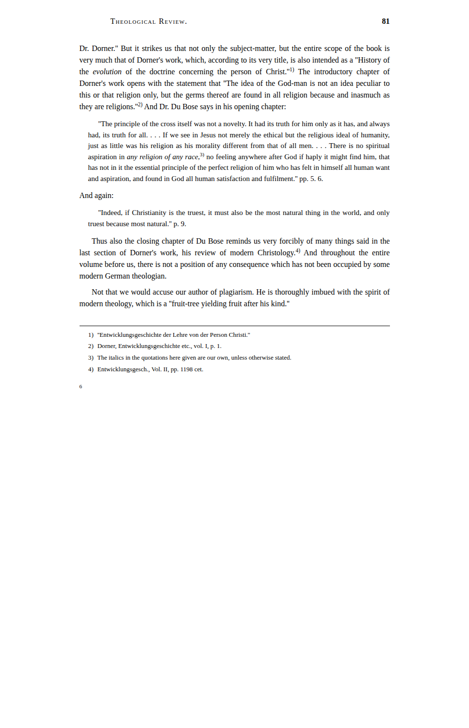Theological Review.
81
Dr. Dorner.'' But it strikes us that not only the subject-matter, but the entire scope of the book is very much that of Dorner's work, which, according to its very title, is also intended as a ''History of the evolution of the doctrine concerning the person of Christ.''1) The introductory chapter of Dorner's work opens with the statement that ''The idea of the God-man is not an idea peculiar to this or that religion only, but the germs thereof are found in all religion because and inasmuch as they are religions.''2) And Dr. Du Bose says in his opening chapter:
''The principle of the cross itself was not a novelty. It had its truth for him only as it has, and always had, its truth for all. . . . If we see in Jesus not merely the ethical but the religious ideal of humanity, just as little was his religion as his morality different from that of all men. . . . There is no spiritual aspiration in any religion of any race,3) no feeling anywhere after God if haply it might find him, that has not in it the essential principle of the perfect religion of him who has felt in himself all human want and aspiration, and found in God all human satisfaction and fulfilment.'' pp. 5. 6.
And again:
''Indeed, if Christianity is the truest, it must also be the most natural thing in the world, and only truest because most natural.'' p. 9.
Thus also the closing chapter of Du Bose reminds us very forcibly of many things said in the last section of Dorner's work, his review of modern Christology.4) And throughout the entire volume before us, there is not a position of any consequence which has not been occupied by some modern German theologian.
Not that we would accuse our author of plagiarism. He is thoroughly imbued with the spirit of modern theology, which is a ''fruit-tree yielding fruit after his kind.''
1) ''Entwicklungsgeschichte der Lehre von der Person Christi.''
2) Dorner, Entwicklungsgeschichte etc., vol. I, p. 1.
3) The italics in the quotations here given are our own, unless otherwise stated.
4) Entwicklungsgesch., Vol. II, pp. 1198 cet.
6